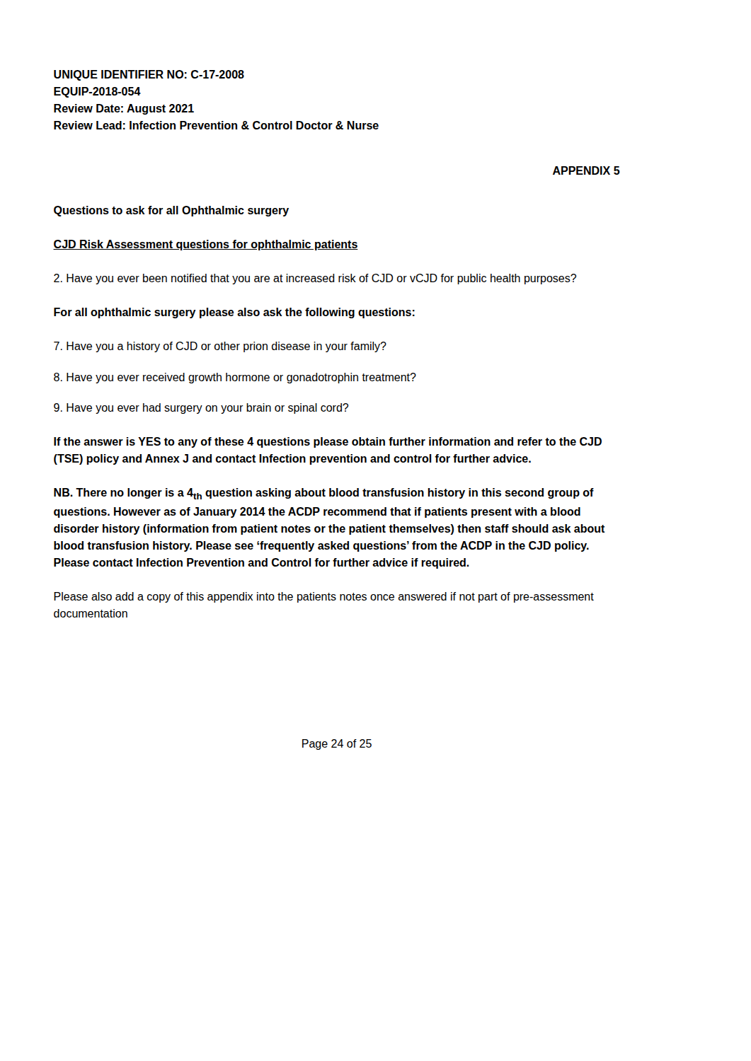UNIQUE IDENTIFIER NO: C-17-2008
EQUIP-2018-054
Review Date: August 2021
Review Lead: Infection Prevention & Control Doctor & Nurse
APPENDIX 5
Questions to ask for all Ophthalmic surgery
CJD Risk Assessment questions for ophthalmic patients
2. Have you ever been notified that you are at increased risk of CJD or vCJD for public health purposes?
For all ophthalmic surgery please also ask the following questions:
7. Have you a history of CJD or other prion disease in your family?
8. Have you ever received growth hormone or gonadotrophin treatment?
9. Have you ever had surgery on your brain or spinal cord?
If the answer is YES to any of these 4 questions please obtain further information and refer to the CJD (TSE) policy and Annex J and contact Infection prevention and control for further advice.
NB. There no longer is a 4th question asking about blood transfusion history in this second group of questions. However as of January 2014 the ACDP recommend that if patients present with a blood disorder history (information from patient notes or the patient themselves) then staff should ask about blood transfusion history. Please see ‘frequently asked questions’ from the ACDP in the CJD policy. Please contact Infection Prevention and Control for further advice if required.
Please also add a copy of this appendix into the patients notes once answered if not part of pre-assessment documentation
Page 24 of 25